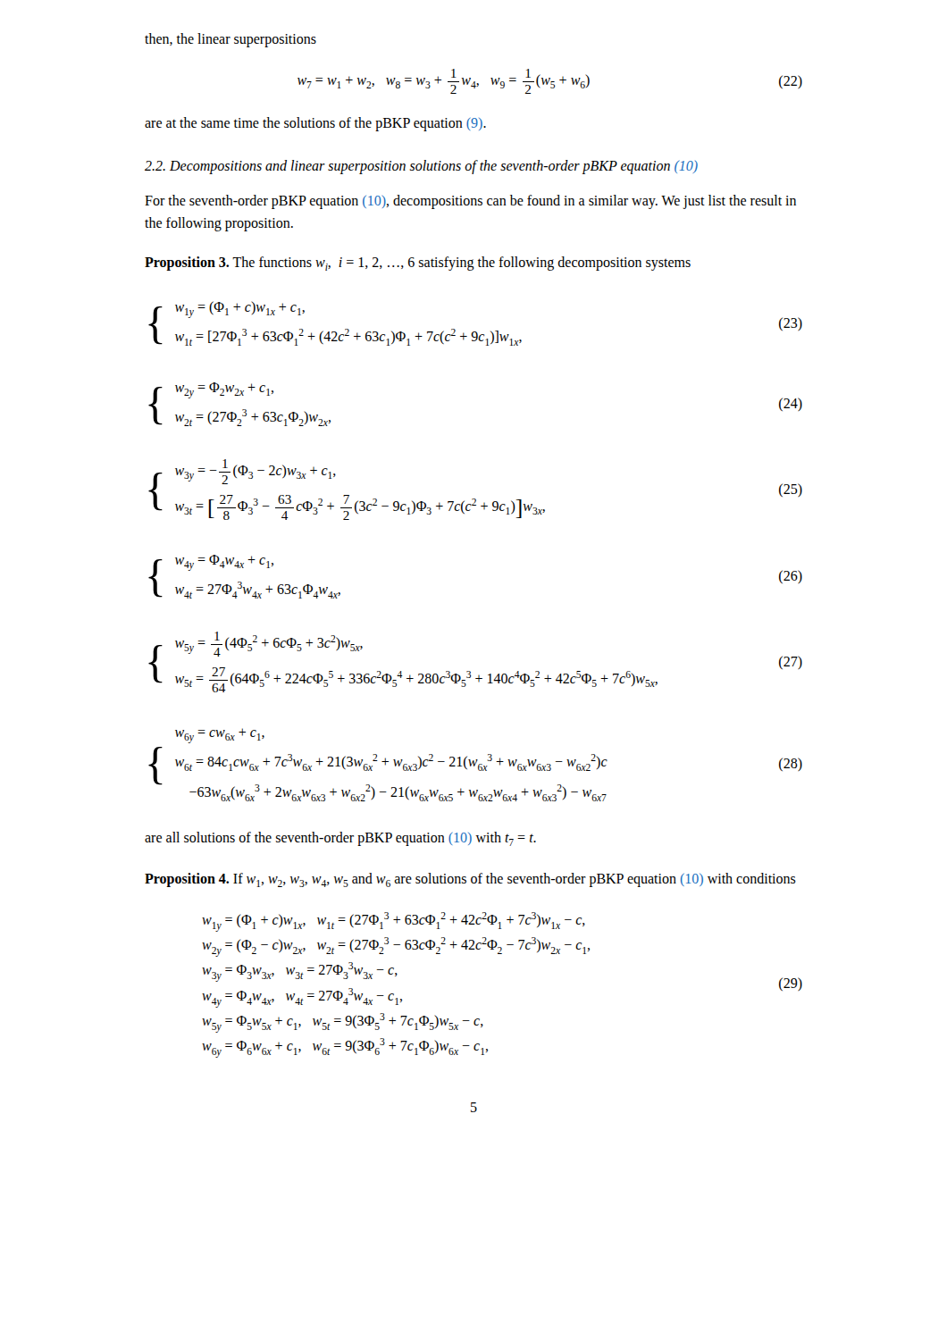then, the linear superpositions
w7 = w1 + w2, w8 = w3 + 12 w4, w9 = 12(w5 + w6)
(22)
are at the same time the solutions of the pBKP equation (9).
2.2. Decompositions and linear superposition solutions of the seventh-order pBKP equation (10)
For the seventh-order pBKP equation (10), decompositions can be found in a similar way. We just list the result in the following proposition.
Proposition 3. The functions wi, i = 1, 2, …, 6 satisfying the following decomposition systems
{
w1y = (Φ1 + c)w1x + c1,
w1t = [27Φ13 + 63c Φ12 + (42c2 + 63c1)Φ1 + 7c(c2 + 9c1)]w1x,
(23)
{
w2y = Φ2w2x + c1,
w2t = (27Φ23 + 63c1Φ2)w2x,
(24)
{
w3y = −12(Φ3 − 2c)w3x + c1,
w3t = [278 Φ33 − 634 c Φ32 + 72(3c2 − 9c1)Φ3 + 7c(c2 + 9c1)] w3x,
(25)
{
w4y = Φ4w4x + c1,
w4t = 27Φ43w4x + 63c1Φ4w4x,
(26)
{
w5y = 14(4Φ52 + 6c Φ5 + 3c2)w5x,
w5t = 2764(64Φ56 + 224c Φ55 + 336c2Φ54 + 280c3Φ53 + 140c4Φ52 + 42c5Φ5 + 7c6)w5x,
(27)
{
w6y = cw6x + c1,
w6t = 84c1cw6x + 7c3w6x + 21(3w6x2 + w6x3)c2 − 21(w6x3 + w6xw6x3 − w6x22)c
−63w6x(w6x3 + 2w6xw6x3 + w6x22) − 21(w6xw6x5 + w6x2w6x4 + w6x32) − w6x7
(28)
are all solutions of the seventh-order pBKP equation (10) with t7 = t.
Proposition 4. If w1, w2, w3, w4, w5 and w6 are solutions of the seventh-order pBKP equation (10) with conditions
w1y = (Φ1 + c)w1x, w1t = (27Φ13 + 63c Φ12 + 42c2Φ1 + 7c3)w1x − c,
w2y = (Φ2 − c)w2x, w2t = (27Φ23 − 63c Φ22 + 42c2Φ2 − 7c3)w2x − c1,
w3y = Φ3w3x, w3t = 27Φ33w3x − c,
w4y = Φ4w4x, w4t = 27Φ43w4x − c1,
w5y = Φ5w5x + c1, w5t = 9(3Φ53 + 7c1Φ5)w5x − c,
w6y = Φ6w6x + c1, w6t = 9(3Φ63 + 7c1Φ6)w6x − c1,
(29)
5